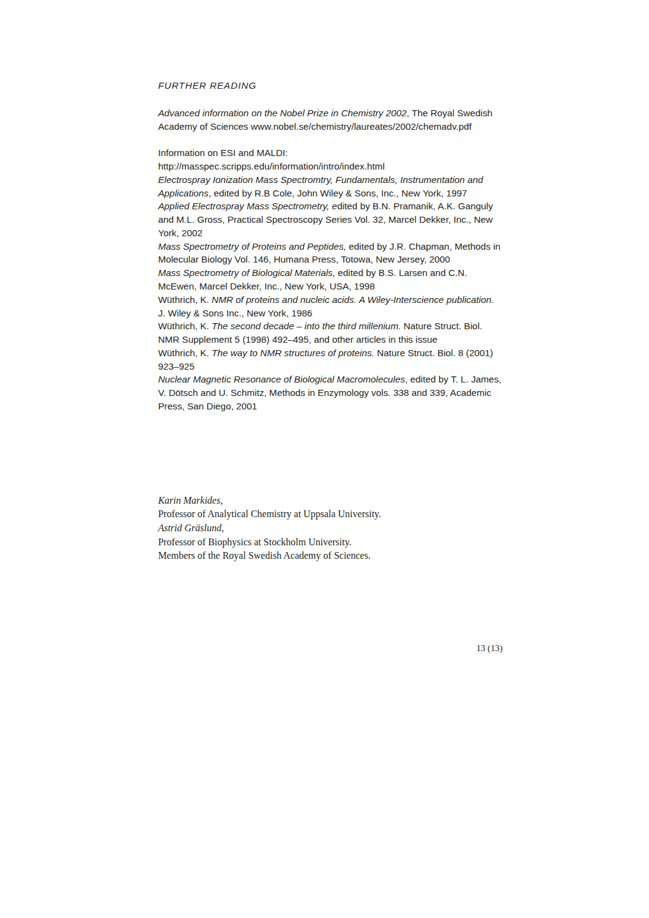FURTHER READING
Advanced information on the Nobel Prize in Chemistry 2002, The Royal Swedish Academy of Sciences www.nobel.se/chemistry/laureates/2002/chemadv.pdf
Information on ESI and MALDI: http://masspec.scripps.edu/information/intro/index.html
Electrospray Ionization Mass Spectromtry, Fundamentals, Instrumentation and Applications, edited by R.B Cole, John Wiley & Sons, Inc., New York, 1997
Applied Electrospray Mass Spectrometry, edited by B.N. Pramanik, A.K. Ganguly and M.L. Gross, Practical Spectroscopy Series Vol. 32, Marcel Dekker, Inc., New York, 2002
Mass Spectrometry of Proteins and Peptides, edited by J.R. Chapman, Methods in Molecular Biology Vol. 146, Humana Press, Totowa, New Jersey, 2000
Mass Spectrometry of Biological Materials, edited by B.S. Larsen and C.N. McEwen, Marcel Dekker, Inc., New York, USA, 1998
Wüthrich, K. NMR of proteins and nucleic acids. A Wiley-Interscience publication. J. Wiley & Sons Inc., New York, 1986
Wüthrich, K. The second decade – into the third millenium. Nature Struct. Biol. NMR Supplement 5 (1998) 492–495, and other articles in this issue
Wüthrich, K. The way to NMR structures of proteins. Nature Struct. Biol. 8 (2001) 923–925
Nuclear Magnetic Resonance of Biological Macromolecules, edited by T. L. James, V. Dötsch and U. Schmitz, Methods in Enzymology vols. 338 and 339, Academic Press, San Diego, 2001
Karin Markides,
Professor of Analytical Chemistry at Uppsala University.
Astrid Gräslund,
Professor of Biophysics at Stockholm University.
Members of the Royal Swedish Academy of Sciences.
13 (13)